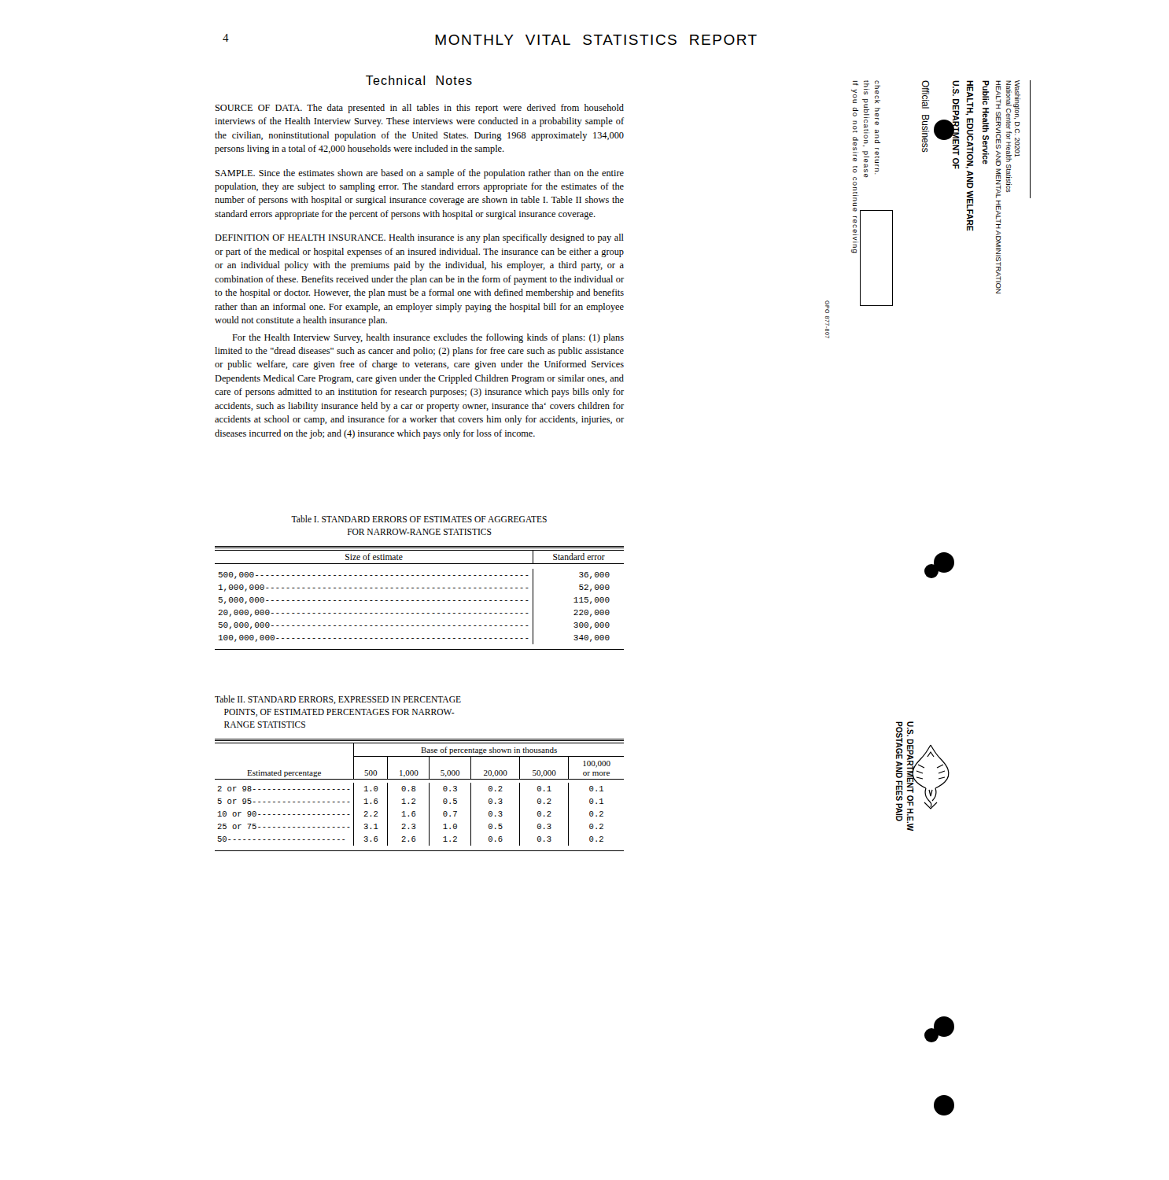4
MONTHLY VITAL STATISTICS REPORT
Technical Notes
SOURCE OF DATA. The data presented in all tables in this report were derived from household interviews of the Health Interview Survey. These interviews were conducted in a probability sample of the civilian, noninstitutional population of the United States. During 1968 approximately 134,000 persons living in a total of 42,000 households were included in the sample.
SAMPLE. Since the estimates shown are based on a sample of the population rather than on the entire population, they are subject to sampling error. The standard errors appropriate for the estimates of the number of persons with hospital or surgical insurance coverage are shown in table I. Table II shows the standard errors appropriate for the percent of persons with hospital or surgical insurance coverage.
DEFINITION OF HEALTH INSURANCE. Health insurance is any plan specifically designed to pay all or part of the medical or hospital expenses of an insured individual. The insurance can be either a group or an individual policy with the premiums paid by the individual, his employer, a third party, or a combination of these. Benefits received under the plan can be in the form of payment to the individual or to the hospital or doctor. However, the plan must be a formal one with defined membership and benefits rather than an informal one. For example, an employer simply paying the hospital bill for an employee would not constitute a health insurance plan.
For the Health Interview Survey, health insurance excludes the following kinds of plans: (1) plans limited to the "dread diseases" such as cancer and polio; (2) plans for free care such as public assistance or public welfare, care given free of charge to veterans, care given under the Uniformed Services Dependents Medical Care Program, care given under the Crippled Children Program or similar ones, and care of persons admitted to an institution for research purposes; (3) insurance which pays bills only for accidents, such as liability insurance held by a car or property owner, insurance tha‘ covers children for accidents at school or camp, and insurance for a worker that covers him only for accidents, injuries, or diseases incurred on the job; and (4) insurance which pays only for loss of income.
U.S. DEPARTMENT OF
HEALTH, EDUCATION, AND WELFARE
Public Health Service
HEALTH SERVICES AND MENTAL HEALTH ADMINISTRATION
National Center for Health Statistics
Washington, D.C. 20201
Official Business
If you do not desire to continue receiving
this publication, please
check here and return.
GPO 877-807
Table I. STANDARD ERRORS OF ESTIMATES OF AGGREGATES
FOR NARROW-RANGE STATISTICS
| Size of estimate | Standard error |
| --- | --- |
| 500,000----------------------------------------------------- | 36,000 |
| 1,000,000--------------------------------------------------- | 52,000 |
| 5,000,000--------------------------------------------------- | 115,000 |
| 20,000,000-------------------------------------------------- | 220,000 |
| 50,000,000-------------------------------------------------- | 300,000 |
| 100,000,000------------------------------------------------- | 340,000 |
Table II. STANDARD ERRORS, EXPRESSED IN PERCENTAGE
POINTS, OF ESTIMATED PERCENTAGES FOR NARROW-
RANGE STATISTICS
| | Base of percentage shown in thousands |
| Estimated percentage | 500 | 1,000 | 5,000 | 20,000 | 50,000 | 100,000 or more |
| 2 or 98-------------------- | 1.0 | 0.8 | 0.3 | 0.2 | 0.1 | 0.1 |
| 5 or 95-------------------- | 1.6 | 1.2 | 0.5 | 0.3 | 0.2 | 0.1 |
| 10 or 90------------------- | 2.2 | 1.6 | 0.7 | 0.3 | 0.2 | 0.2 |
| 25 or 75------------------- | 3.1 | 2.3 | 1.0 | 0.5 | 0.3 | 0.2 |
| 50------------------------ | 3.6 | 2.6 | 1.2 | 0.6 | 0.3 | 0.2 |
POSTAGE AND FEES PAID
U.S. DEPARTMENT OF H.E.W